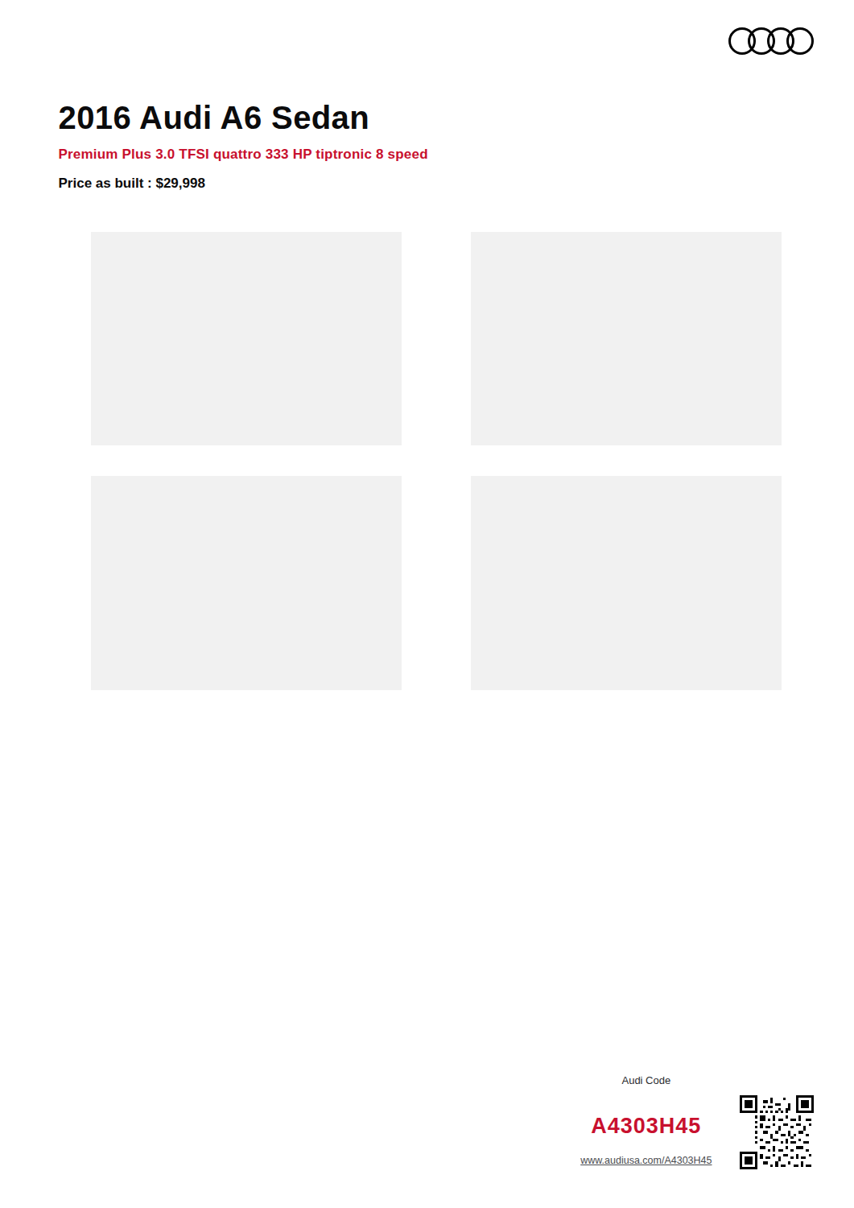2016 Audi A6 Sedan
Premium Plus 3.0 TFSI quattro 333 HP tiptronic 8 speed
Price as built : $29,998
Audi Code
A4303H45
www.audiusa.com/A4303H45